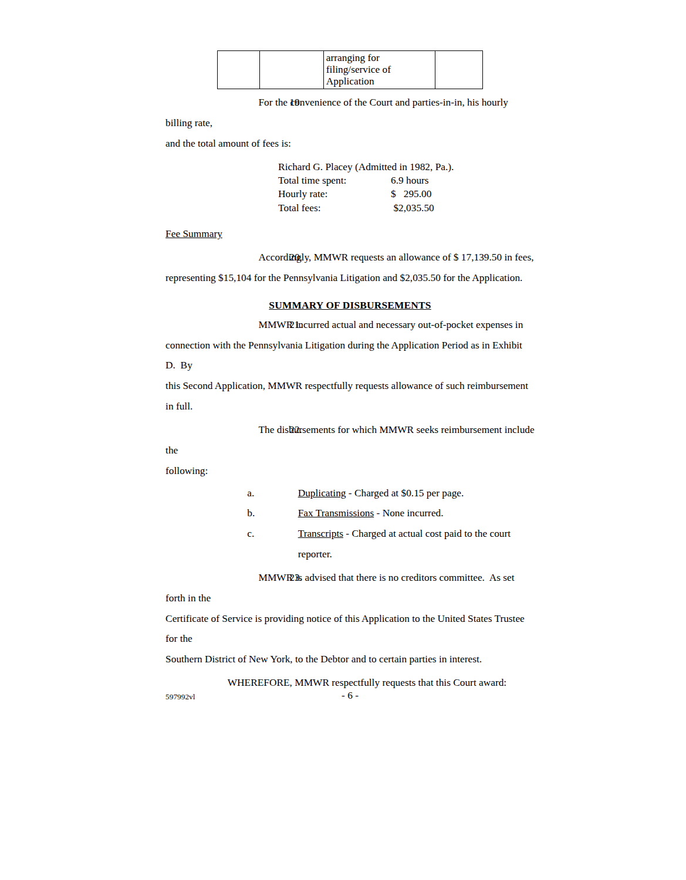| | | arranging for filing/service of Application | |
19. For the convenience of the Court and parties-in-in, his hourly billing rate,
and the total amount of fees is:
Richard G. Placey (Admitted in 1982, Pa.). Total time spent: 6.9 hours Hourly rate:$ 295.00 Total fees: $2,035.50
Fee Summary
20. Accordingly, MMWR requests an allowance of $ 17,139.50 in fees,
representing $15,104 for the Pennsylvania Litigation and $2,035.50 for the Application.
SUMMARY OF DISBURSEMENTS
21. MMWR incurred actual and necessary out-of-pocket expenses in
connection with the Pennsylvania Litigation during the Application Period as in Exhibit D. By
this Second Application, MMWR respectfully requests allowance of such reimbursement in full.
22. The disbursements for which MMWR seeks reimbursement include the
following:
a. Duplicating - Charged at $0.15 per page.
b. Fax Transmissions - None incurred.
c. Transcripts - Charged at actual cost paid to the court reporter.
23. MMWR is advised that there is no creditors committee. As set forth in the
Certificate of Service is providing notice of this Application to the United States Trustee for the
Southern District of New York, to the Debtor and to certain parties in interest.
WHEREFORE, MMWR respectfully requests that this Court award:
- 6 -
597992vl